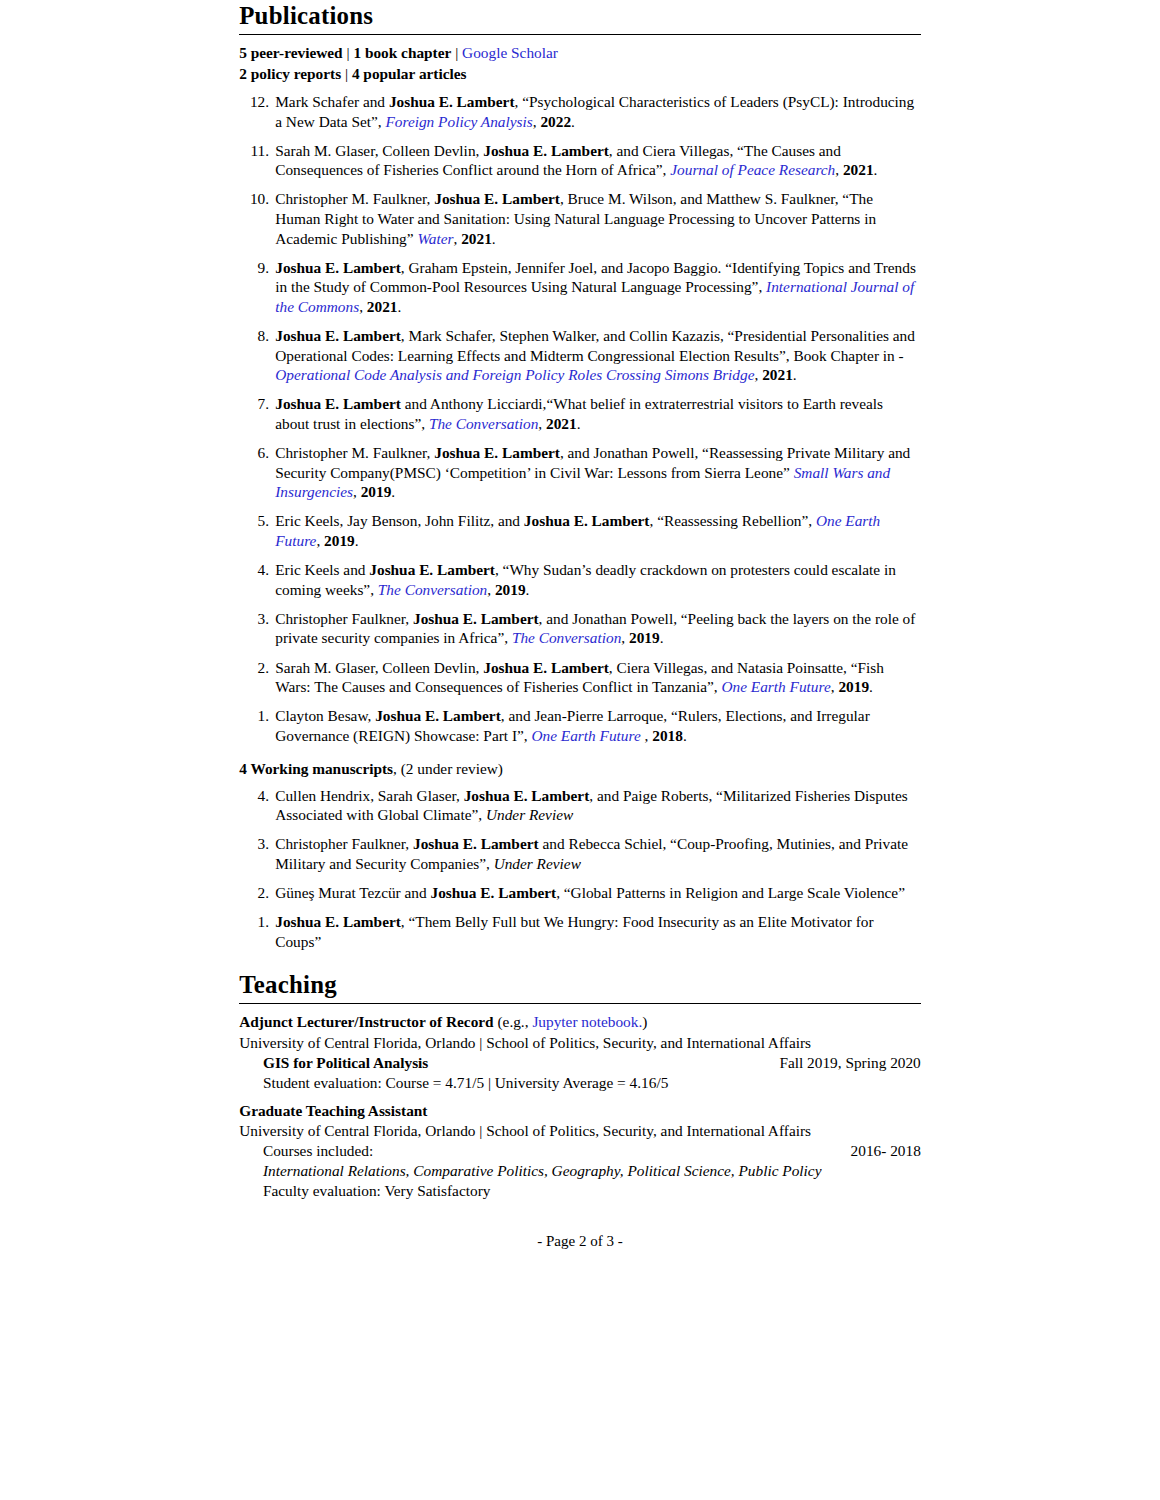Publications
5 peer-reviewed | 1 book chapter | Google Scholar
2 policy reports | 4 popular articles
12. Mark Schafer and Joshua E. Lambert, “Psychological Characteristics of Leaders (PsyCL): Introducing a New Data Set”, Foreign Policy Analysis, 2022.
11. Sarah M. Glaser, Colleen Devlin, Joshua E. Lambert, and Ciera Villegas, “The Causes and Consequences of Fisheries Conflict around the Horn of Africa”, Journal of Peace Research, 2021.
10. Christopher M. Faulkner, Joshua E. Lambert, Bruce M. Wilson, and Matthew S. Faulkner, “The Human Right to Water and Sanitation: Using Natural Language Processing to Uncover Patterns in Academic Publishing” Water, 2021.
9. Joshua E. Lambert, Graham Epstein, Jennifer Joel, and Jacopo Baggio. “Identifying Topics and Trends in the Study of Common-Pool Resources Using Natural Language Processing”, International Journal of the Commons, 2021.
8. Joshua E. Lambert, Mark Schafer, Stephen Walker, and Collin Kazazis, “Presidential Personalities and Operational Codes: Learning Effects and Midterm Congressional Election Results”, Book Chapter in - Operational Code Analysis and Foreign Policy Roles Crossing Simons Bridge, 2021.
7. Joshua E. Lambert and Anthony Licciardi,“What belief in extraterrestrial visitors to Earth reveals about trust in elections”, The Conversation, 2021.
6. Christopher M. Faulkner, Joshua E. Lambert, and Jonathan Powell, “Reassessing Private Military and Security Company(PMSC) ‘Competition’ in Civil War: Lessons from Sierra Leone” Small Wars and Insurgencies, 2019.
5. Eric Keels, Jay Benson, John Filitz, and Joshua E. Lambert, “Reassessing Rebellion”, One Earth Future, 2019.
4. Eric Keels and Joshua E. Lambert, “Why Sudan’s deadly crackdown on protesters could escalate in coming weeks”, The Conversation, 2019.
3. Christopher Faulkner, Joshua E. Lambert, and Jonathan Powell, “Peeling back the layers on the role of private security companies in Africa”, The Conversation, 2019.
2. Sarah M. Glaser, Colleen Devlin, Joshua E. Lambert, Ciera Villegas, and Natasia Poinsatte, “Fish Wars: The Causes and Consequences of Fisheries Conflict in Tanzania”, One Earth Future, 2019.
1. Clayton Besaw, Joshua E. Lambert, and Jean-Pierre Larroque, “Rulers, Elections, and Irregular Governance (REIGN) Showcase: Part I”, One Earth Future , 2018.
4 Working manuscripts, (2 under review)
4. Cullen Hendrix, Sarah Glaser, Joshua E. Lambert, and Paige Roberts, “Militarized Fisheries Disputes Associated with Global Climate”, Under Review
3. Christopher Faulkner, Joshua E. Lambert and Rebecca Schiel, “Coup-Proofing, Mutinies, and Private Military and Security Companies”, Under Review
2. Güneş Murat Tezcür and Joshua E. Lambert, “Global Patterns in Religion and Large Scale Violence”
1. Joshua E. Lambert, “Them Belly Full but We Hungry: Food Insecurity as an Elite Motivator for Coups”
Teaching
Adjunct Lecturer/Instructor of Record (e.g., Jupyter notebook.)
University of Central Florida, Orlando | School of Politics, Security, and International Affairs
GIS for Political Analysis
Fall 2019, Spring 2020
Student evaluation: Course = 4.71/5 | University Average = 4.16/5
Graduate Teaching Assistant
University of Central Florida, Orlando | School of Politics, Security, and International Affairs
Courses included:
2016- 2018
International Relations, Comparative Politics, Geography, Political Science, Public Policy
Faculty evaluation: Very Satisfactory
- Page 2 of 3 -